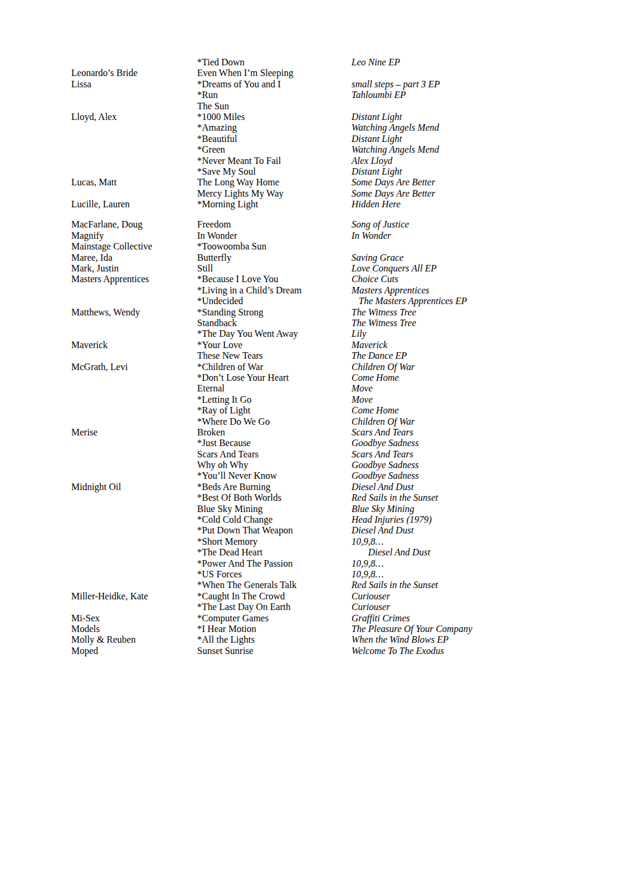| | *Tied Down | Leo Nine EP |
| Leonardo’s Bride | Even When I’m Sleeping | |
| Lissa | *Dreams of You and I | small steps – part 3 EP |
| | *Run | Tahloumbi EP |
| | The Sun | |
| Lloyd, Alex | *1000 Miles | Distant Light |
| | *Amazing | Watching Angels Mend |
| | *Beautiful | Distant Light |
| | *Green | Watching Angels Mend |
| | *Never Meant To Fail | Alex Lloyd |
| | *Save My Soul | Distant Light |
| Lucas, Matt | The Long Way Home | Some Days Are Better |
| | Mercy Lights My Way | Some Days Are Better |
| Lucille, Lauren | *Morning Light | Hidden Here |
| MacFarlane, Doug | Freedom | Song of Justice |
| Magnify | In Wonder | In Wonder |
| Mainstage Collective | *Toowoomba Sun | |
| Maree, Ida | Butterfly | Saving Grace |
| Mark, Justin | Still | Love Conquers All EP |
| Masters Apprentices | *Because I Love You | Choice Cuts |
| | *Living in a Child’s Dream | Masters Apprentices |
| | *Undecided | The Masters Apprentices EP |
| Matthews, Wendy | *Standing Strong | The Witness Tree |
| | Standback | The Witness Tree |
| | *The Day You Went Away | Lily |
| Maverick | *Your Love | Maverick |
| | These New Tears | The Dance EP |
| McGrath, Levi | *Children of War | Children Of War |
| | *Don’t Lose Your Heart | Come Home |
| | Eternal | Move |
| | *Letting It Go | Move |
| | *Ray of Light | Come Home |
| | *Where Do We Go | Children Of War |
| Merise | Broken | Scars And Tears |
| | *Just Because | Goodbye Sadness |
| | Scars And Tears | Scars And Tears |
| | Why oh Why | Goodbye Sadness |
| | *You’ll Never Know | Goodbye Sadness |
| Midnight Oil | *Beds Are Burning | Diesel And Dust |
| | *Best Of Both Worlds | Red Sails in the Sunset |
| | Blue Sky Mining | Blue Sky Mining |
| | *Cold Cold Change | Head Injuries (1979) |
| | *Put Down That Weapon | Diesel And Dust |
| | *Short Memory | 10,9,8… |
| | *The Dead Heart | Diesel And Dust |
| | *Power And The Passion | 10,9,8… |
| | *US Forces | 10,9,8… |
| | *When The Generals Talk | Red Sails in the Sunset |
| Miller-Heidke, Kate | *Caught In The Crowd | Curiouser |
| | *The Last Day On Earth | Curiouser |
| Mi-Sex | *Computer Games | Graffiti Crimes |
| Models | *I Hear Motion | The Pleasure Of Your Company |
| Molly & Reuben | *All the Lights | When the Wind Blows EP |
| Moped | Sunset Sunrise | Welcome To The Exodus |